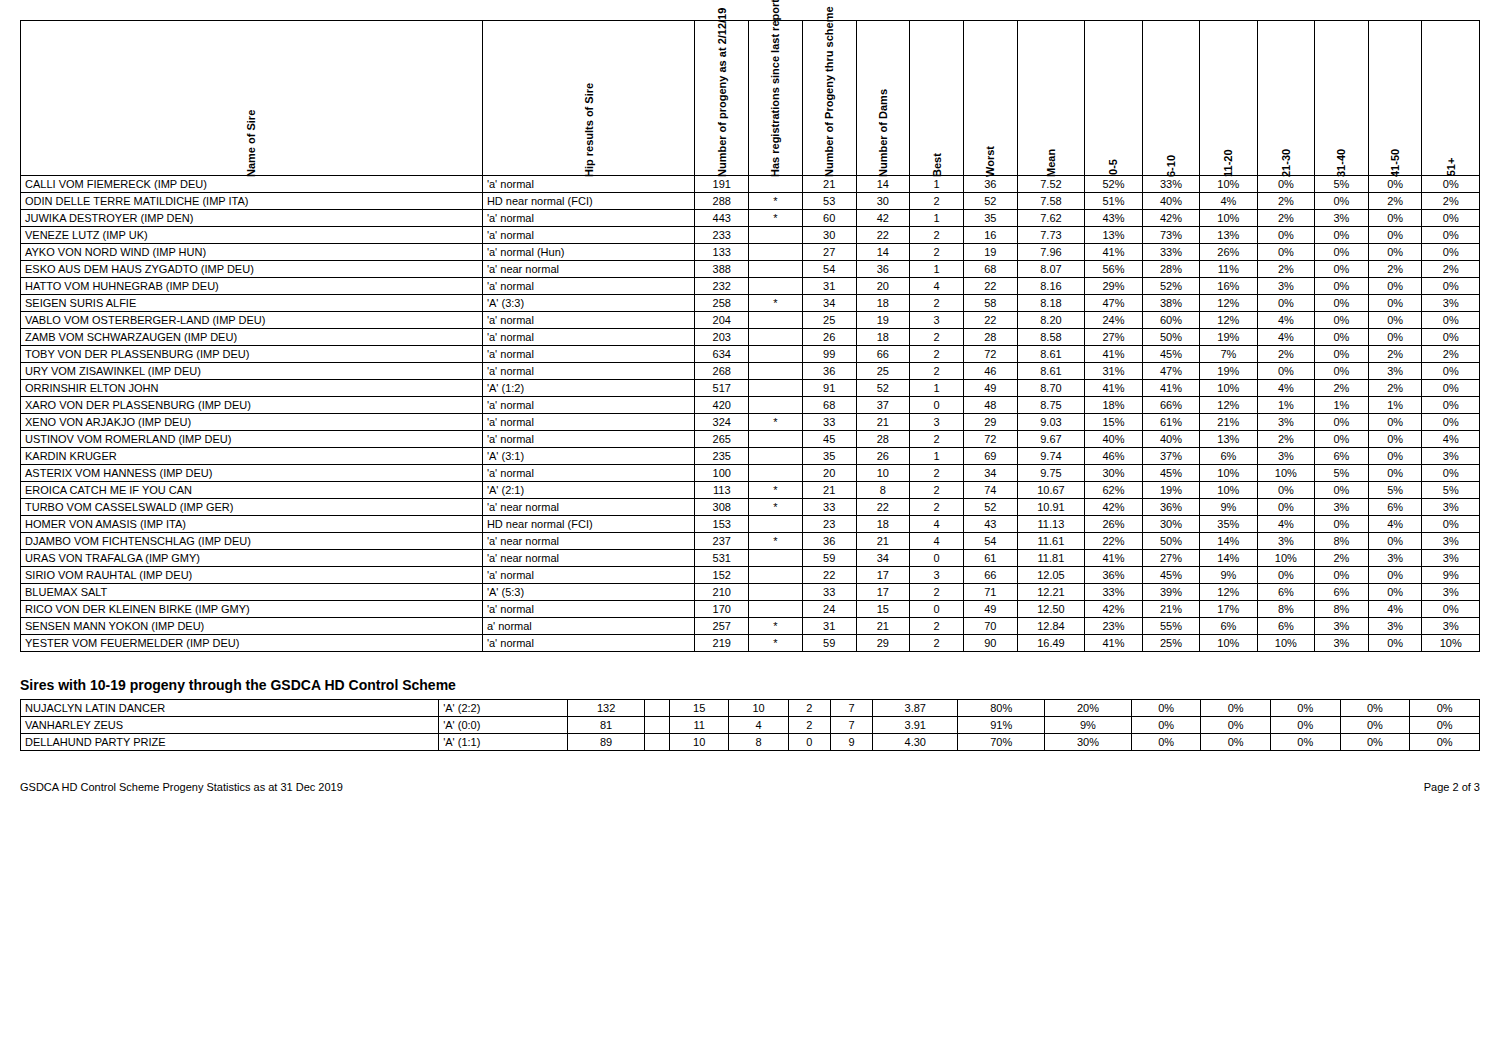| Name of Sire | Hip results of Sire | Number of progeny as at 2/12/19 | Has registrations since last report | Number of Progeny thru scheme | Number of Dams | Best | Worst | Mean | 0-5 | 6-10 | 11-20 | 21-30 | 31-40 | 41-50 | 51+ |
| --- | --- | --- | --- | --- | --- | --- | --- | --- | --- | --- | --- | --- | --- | --- | --- |
| CALLI VOM FIEMERECK (IMP DEU) | 'a' normal | 191 | | 21 | 14 | 1 | 36 | 7.52 | 52% | 33% | 10% | 0% | 5% | 0% | 0% |
| ODIN DELLE TERRE MATILDICHE (IMP ITA) | HD near normal (FCI) | 288 | * | 53 | 30 | 2 | 52 | 7.58 | 51% | 40% | 4% | 2% | 0% | 2% | 2% |
| JUWIKA DESTROYER (IMP DEN) | 'a' normal | 443 | * | 60 | 42 | 1 | 35 | 7.62 | 43% | 42% | 10% | 2% | 3% | 0% | 0% |
| VENEZE LUTZ (IMP UK) | 'a' normal | 233 | | 30 | 22 | 2 | 16 | 7.73 | 13% | 73% | 13% | 0% | 0% | 0% | 0% |
| AYKO VON NORD WIND (IMP HUN) | 'a' normal (Hun) | 133 | | 27 | 14 | 2 | 19 | 7.96 | 41% | 33% | 26% | 0% | 0% | 0% | 0% |
| ESKO AUS DEM HAUS ZYGADTO (IMP DEU) | 'a' near normal | 388 | | 54 | 36 | 1 | 68 | 8.07 | 56% | 28% | 11% | 2% | 0% | 2% | 2% |
| HATTO VOM HUHNEGRAB (IMP DEU) | 'a' normal | 232 | | 31 | 20 | 4 | 22 | 8.16 | 29% | 52% | 16% | 3% | 0% | 0% | 0% |
| SEIGEN SURIS ALFIE | 'A' (3:3) | 258 | * | 34 | 18 | 2 | 58 | 8.18 | 47% | 38% | 12% | 0% | 0% | 0% | 3% |
| VABLO VOM OSTERBERGER-LAND (IMP DEU) | 'a' normal | 204 | | 25 | 19 | 3 | 22 | 8.20 | 24% | 60% | 12% | 4% | 0% | 0% | 0% |
| ZAMB VOM SCHWARZAUGEN (IMP DEU) | 'a' normal | 203 | | 26 | 18 | 2 | 28 | 8.58 | 27% | 50% | 19% | 4% | 0% | 0% | 0% |
| TOBY VON DER PLASSENBURG (IMP DEU) | 'a' normal | 634 | | 99 | 66 | 2 | 72 | 8.61 | 41% | 45% | 7% | 2% | 0% | 2% | 2% |
| URY VOM ZISAWINKEL (IMP DEU) | 'a' normal | 268 | | 36 | 25 | 2 | 46 | 8.61 | 31% | 47% | 19% | 0% | 0% | 3% | 0% |
| ORRINSHIR ELTON JOHN | 'A' (1:2) | 517 | | 91 | 52 | 1 | 49 | 8.70 | 41% | 41% | 10% | 4% | 2% | 2% | 0% |
| XARO VON DER PLASSENBURG (IMP DEU) | 'a' normal | 420 | | 68 | 37 | 0 | 48 | 8.75 | 18% | 66% | 12% | 1% | 1% | 1% | 0% |
| XENO VON ARJAKJO (IMP DEU) | 'a' normal | 324 | * | 33 | 21 | 3 | 29 | 9.03 | 15% | 61% | 21% | 3% | 0% | 0% | 0% |
| USTINOV VOM ROMERLAND (IMP DEU) | 'a' normal | 265 | | 45 | 28 | 2 | 72 | 9.67 | 40% | 40% | 13% | 2% | 0% | 0% | 4% |
| KARDIN KRUGER | 'A' (3:1) | 235 | | 35 | 26 | 1 | 69 | 9.74 | 46% | 37% | 6% | 3% | 6% | 0% | 3% |
| ASTERIX VOM HANNESS (IMP DEU) | 'a' normal | 100 | | 20 | 10 | 2 | 34 | 9.75 | 30% | 45% | 10% | 10% | 5% | 0% | 0% |
| EROICA CATCH ME IF YOU CAN | 'A' (2:1) | 113 | * | 21 | 8 | 2 | 74 | 10.67 | 62% | 19% | 10% | 0% | 0% | 5% | 5% |
| TURBO VOM CASSELSWALD (IMP GER) | 'a' near normal | 308 | * | 33 | 22 | 2 | 52 | 10.91 | 42% | 36% | 9% | 0% | 3% | 6% | 3% |
| HOMER VON AMASIS (IMP ITA) | HD near normal (FCI) | 153 | | 23 | 18 | 4 | 43 | 11.13 | 26% | 30% | 35% | 4% | 0% | 4% | 0% |
| DJAMBO VOM FICHTENSCHLAG (IMP DEU) | 'a' near normal | 237 | * | 36 | 21 | 4 | 54 | 11.61 | 22% | 50% | 14% | 3% | 8% | 0% | 3% |
| URAS VON TRAFALGA (IMP GMY) | 'a' near normal | 531 | | 59 | 34 | 0 | 61 | 11.81 | 41% | 27% | 14% | 10% | 2% | 3% | 3% |
| SIRIO VOM RAUHTAL (IMP DEU) | 'a' normal | 152 | | 22 | 17 | 3 | 66 | 12.05 | 36% | 45% | 9% | 0% | 0% | 0% | 9% |
| BLUEMAX SALT | 'A' (5:3) | 210 | | 33 | 17 | 2 | 71 | 12.21 | 33% | 39% | 12% | 6% | 6% | 0% | 3% |
| RICO VON DER KLEINEN BIRKE (IMP GMY) | 'a' normal | 170 | | 24 | 15 | 0 | 49 | 12.50 | 42% | 21% | 17% | 8% | 8% | 4% | 0% |
| SENSEN MANN YOKON (IMP DEU) | a' normal | 257 | * | 31 | 21 | 2 | 70 | 12.84 | 23% | 55% | 6% | 6% | 3% | 3% | 3% |
| YESTER VOM FEUERMELDER (IMP DEU) | 'a' normal | 219 | * | 59 | 29 | 2 | 90 | 16.49 | 41% | 25% | 10% | 10% | 3% | 0% | 10% |
Sires with 10-19 progeny through the GSDCA HD Control Scheme
| NUJACLYN LATIN DANCER | 'A' (2:2) | 132 | | 15 | 10 | 2 | 7 | 3.87 | 80% | 20% | 0% | 0% | 0% | 0% | 0% |
| VANHARLEY ZEUS | 'A' (0:0) | 81 | | 11 | 4 | 2 | 7 | 3.91 | 91% | 9% | 0% | 0% | 0% | 0% | 0% |
| DELLAHUND PARTY PRIZE | 'A' (1:1) | 89 | | 10 | 8 | 0 | 9 | 4.30 | 70% | 30% | 0% | 0% | 0% | 0% | 0% |
GSDCA HD Control Scheme Progeny Statistics as at 31 Dec 2019 Page 2 of 3